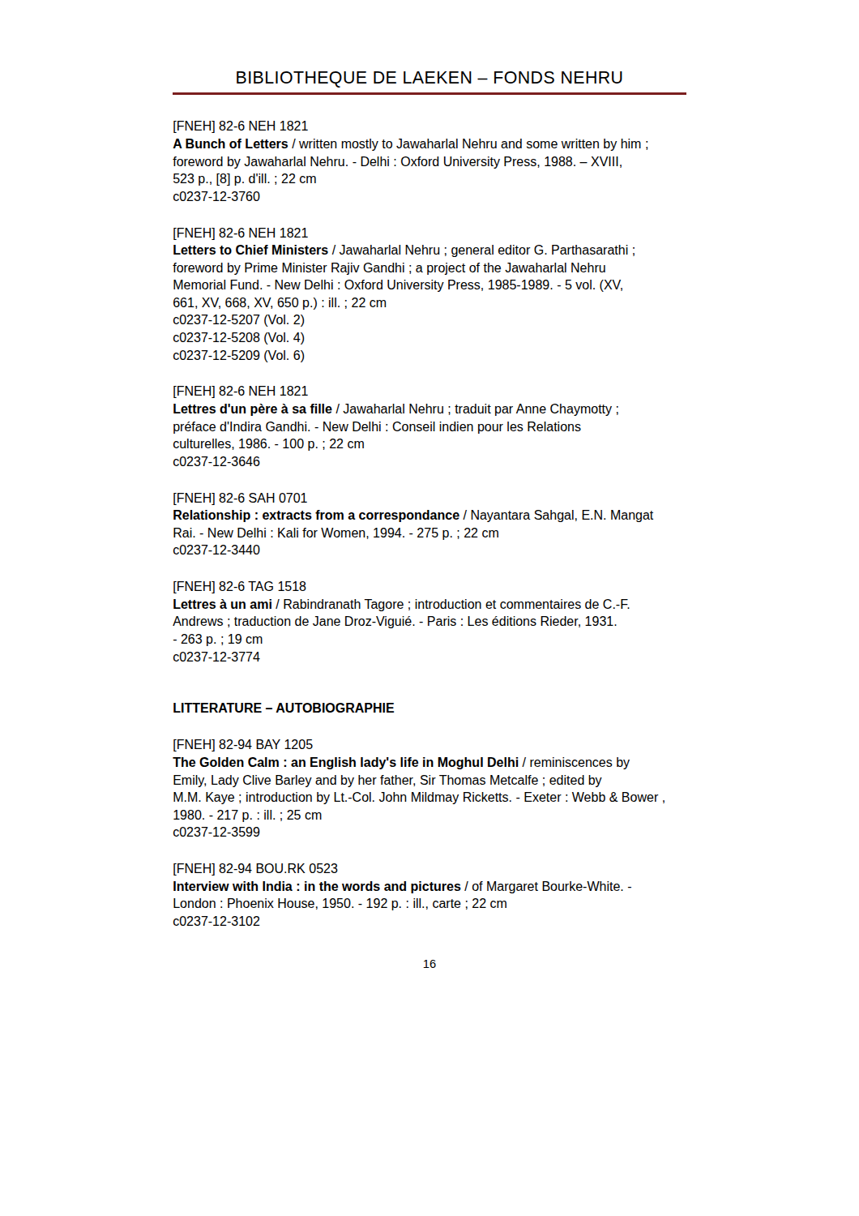BIBLIOTHEQUE DE LAEKEN – FONDS NEHRU
[FNEH] 82-6 NEH 1821
A Bunch of Letters / written mostly to Jawaharlal Nehru and some written by him ;
foreword by Jawaharlal Nehru. - Delhi : Oxford University Press, 1988. – XVIII,
523 p., [8] p. d'ill. ; 22 cm
c0237-12-3760
[FNEH] 82-6 NEH 1821
Letters to Chief Ministers / Jawaharlal Nehru ; general editor G. Parthasarathi ; foreword by Prime Minister Rajiv Gandhi ; a project of the Jawaharlal Nehru
Memorial Fund. - New Delhi : Oxford University Press, 1985-1989. - 5 vol. (XV,
661, XV, 668, XV, 650 p.) : ill. ; 22 cm
c0237-12-5207 (Vol. 2)
c0237-12-5208 (Vol. 4)
c0237-12-5209 (Vol. 6)
[FNEH] 82-6 NEH 1821
Lettres d'un père à sa fille / Jawaharlal Nehru ; traduit par Anne Chaymotty ;
préface d'Indira Gandhi. - New Delhi : Conseil indien pour les Relations
culturelles, 1986. - 100 p. ; 22 cm
c0237-12-3646
[FNEH] 82-6 SAH 0701
Relationship : extracts from a correspondance / Nayantara Sahgal, E.N. Mangat
Rai. - New Delhi : Kali for Women, 1994. - 275 p. ; 22 cm
c0237-12-3440
[FNEH] 82-6 TAG 1518
Lettres à un ami / Rabindranath Tagore ; introduction et commentaires de C.-F.
Andrews ; traduction de Jane Droz-Viguié. - Paris : Les éditions Rieder, 1931.
- 263 p. ; 19 cm
c0237-12-3774
LITTERATURE – AUTOBIOGRAPHIE
[FNEH] 82-94 BAY 1205
The Golden Calm : an English lady's life in Moghul Delhi / reminiscences by
Emily, Lady Clive Barley and by her father, Sir Thomas Metcalfe ; edited by
M.M. Kaye ; introduction by Lt.-Col. John Mildmay Ricketts. - Exeter : Webb & Bower ,
1980. - 217 p. : ill. ; 25 cm
c0237-12-3599
[FNEH] 82-94 BOU.RK 0523
Interview with India : in the words and pictures / of Margaret Bourke-White. -
London : Phoenix House, 1950. - 192 p. : ill., carte ; 22 cm
c0237-12-3102
16